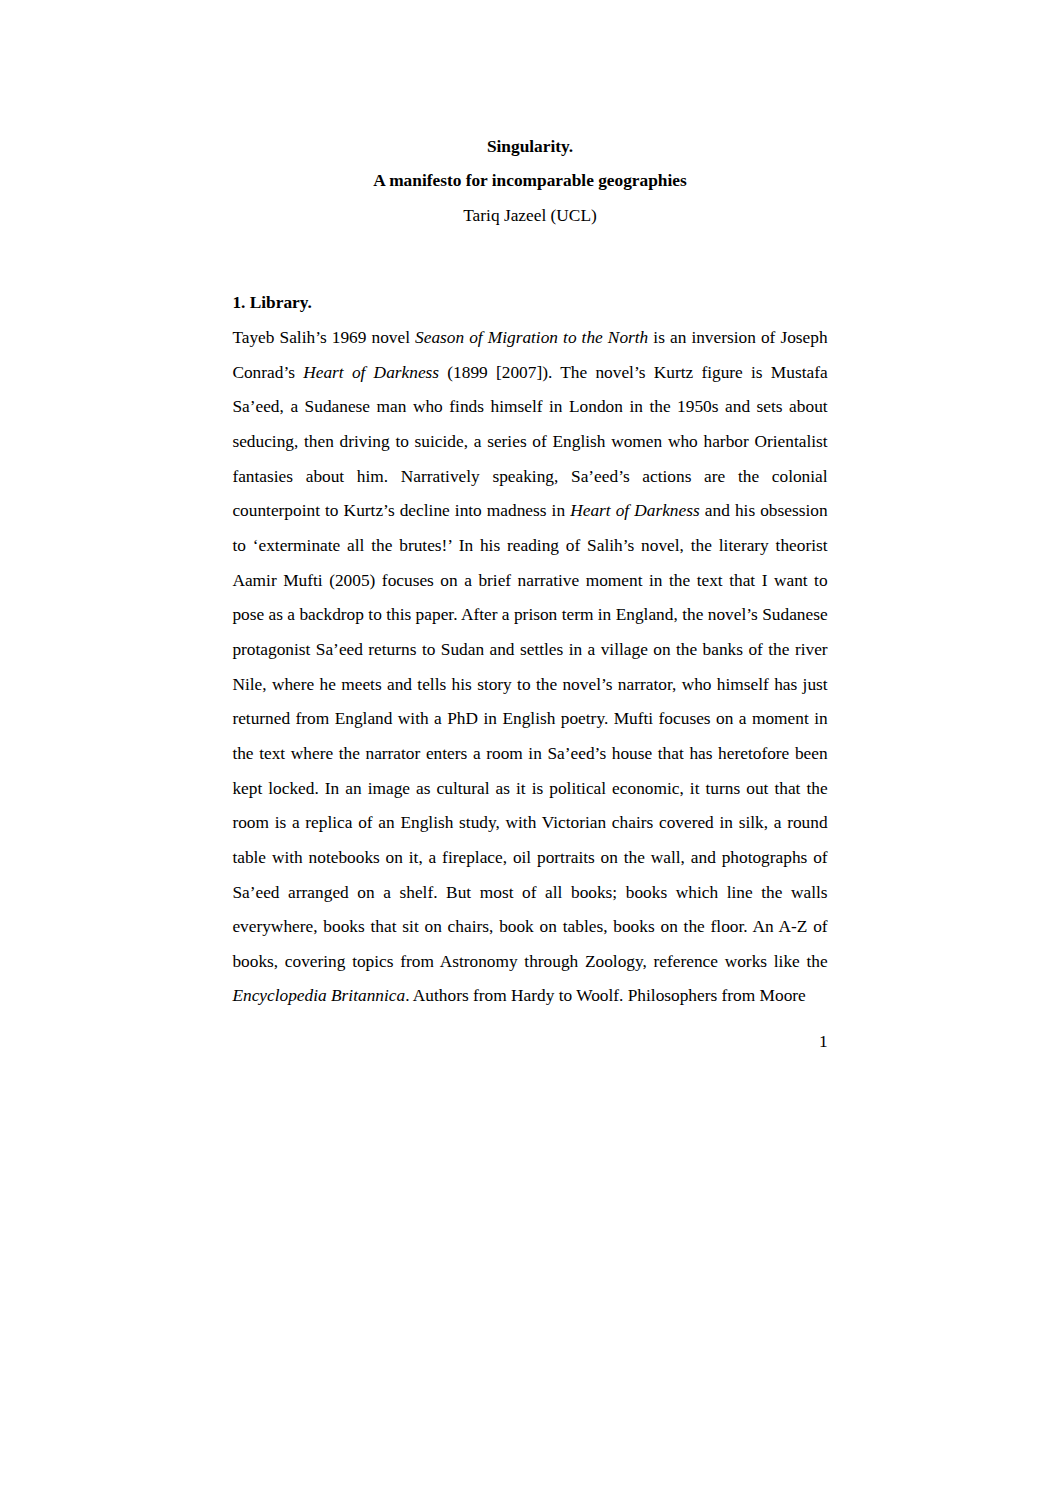Singularity.
A manifesto for incomparable geographies
Tariq Jazeel (UCL)
1. Library.
Tayeb Salih’s 1969 novel Season of Migration to the North is an inversion of Joseph Conrad’s Heart of Darkness (1899 [2007]). The novel’s Kurtz figure is Mustafa Sa’eed, a Sudanese man who finds himself in London in the 1950s and sets about seducing, then driving to suicide, a series of English women who harbor Orientalist fantasies about him. Narratively speaking, Sa’eed’s actions are the colonial counterpoint to Kurtz’s decline into madness in Heart of Darkness and his obsession to ‘exterminate all the brutes!’ In his reading of Salih’s novel, the literary theorist Aamir Mufti (2005) focuses on a brief narrative moment in the text that I want to pose as a backdrop to this paper. After a prison term in England, the novel’s Sudanese protagonist Sa’eed returns to Sudan and settles in a village on the banks of the river Nile, where he meets and tells his story to the novel’s narrator, who himself has just returned from England with a PhD in English poetry. Mufti focuses on a moment in the text where the narrator enters a room in Sa’eed’s house that has heretofore been kept locked. In an image as cultural as it is political economic, it turns out that the room is a replica of an English study, with Victorian chairs covered in silk, a round table with notebooks on it, a fireplace, oil portraits on the wall, and photographs of Sa’eed arranged on a shelf. But most of all books; books which line the walls everywhere, books that sit on chairs, book on tables, books on the floor. An A-Z of books, covering topics from Astronomy through Zoology, reference works like the Encyclopedia Britannica. Authors from Hardy to Woolf. Philosophers from Moore
1